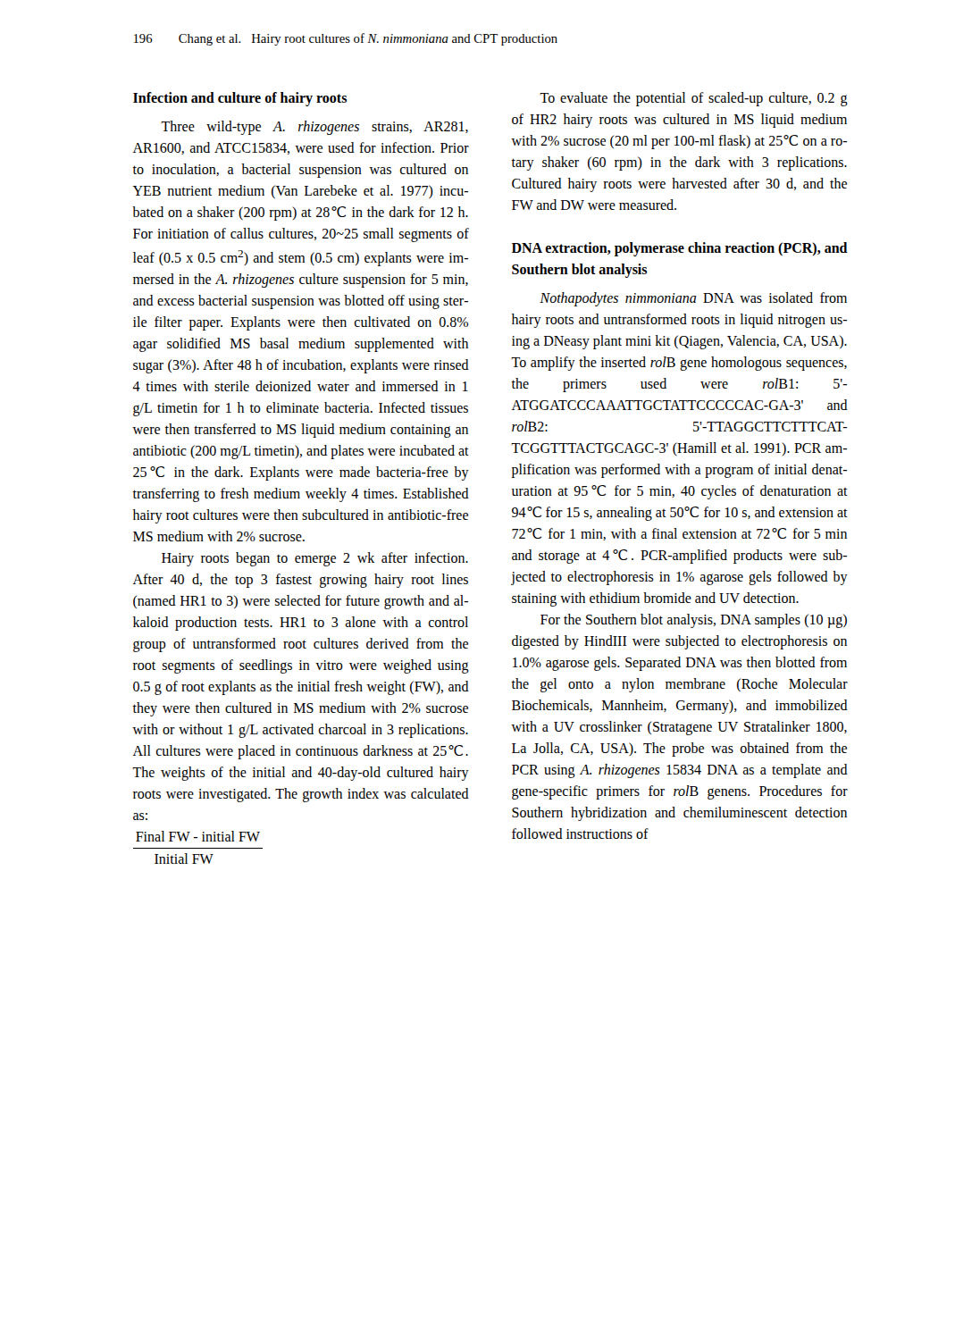196 Chang et al. Hairy root cultures of N. nimmoniana and CPT production
Infection and culture of hairy roots
Three wild-type A. rhizogenes strains, AR281, AR1600, and ATCC15834, were used for infection. Prior to inoculation, a bacterial suspension was cultured on YEB nutrient medium (Van Larebeke et al. 1977) incubated on a shaker (200 rpm) at 28℃ in the dark for 12 h. For initiation of callus cultures, 20~25 small segments of leaf (0.5 x 0.5 cm2) and stem (0.5 cm) explants were immersed in the A. rhizogenes culture suspension for 5 min, and excess bacterial suspension was blotted off using sterile filter paper. Explants were then cultivated on 0.8% agar solidified MS basal medium supplemented with sugar (3%). After 48 h of incubation, explants were rinsed 4 times with sterile deionized water and immersed in 1 g/L timetin for 1 h to eliminate bacteria. Infected tissues were then transferred to MS liquid medium containing an antibiotic (200 mg/L timetin), and plates were incubated at 25℃ in the dark. Explants were made bacteria-free by transferring to fresh medium weekly 4 times. Established hairy root cultures were then subcultured in antibiotic-free MS medium with 2% sucrose.
Hairy roots began to emerge 2 wk after infection. After 40 d, the top 3 fastest growing hairy root lines (named HR1 to 3) were selected for future growth and alkaloid production tests. HR1 to 3 alone with a control group of untransformed root cultures derived from the root segments of seedlings in vitro were weighed using 0.5 g of root explants as the initial fresh weight (FW), and they were then cultured in MS medium with 2% sucrose with or without 1 g/L activated charcoal in 3 replications. All cultures were placed in continuous darkness at 25℃. The weights of the initial and 40-day-old cultured hairy roots were investigated. The growth index was calculated as:
Final FW - initial FW Initial FW
To evaluate the potential of scaled-up culture, 0.2 g of HR2 hairy roots was cultured in MS liquid medium with 2% sucrose (20 ml per 100-ml flask) at 25℃ on a rotary shaker (60 rpm) in the dark with 3 replications. Cultured hairy roots were harvested after 30 d, and the FW and DW were measured.
DNA extraction, polymerase china reaction (PCR), and Southern blot analysis
Nothapodytes nimmoniana DNA was isolated from hairy roots and untransformed roots in liquid nitrogen using a DNeasy plant mini kit (Qiagen, Valencia, CA, USA). To amplify the inserted rol B gene homologous sequences, the primers used were rol B1: 5'-ATGGATCCCAAATTGCTATTCCCCCAC-GA-3' and rol B2: 5'-TTAGGCTTCTTTCAT-TCGGTTTACTGCAGC-3' (Hamill et al. 1991). PCR amplification was performed with a program of initial denaturation at 95℃ for 5 min, 40 cycles of denaturation at 94℃ for 15 s, annealing at 50℃ for 10 s, and extension at 72℃ for 1 min, with a final extension at 72℃ for 5 min and storage at 4℃. PCR-amplified products were subjected to electrophoresis in 1% agarose gels followed by staining with ethidium bromide and UV detection.
For the Southern blot analysis, DNA samples (10 µg) digested by HindIII were subjected to electrophoresis on 1.0% agarose gels. Separated DNA was then blotted from the gel onto a nylon membrane (Roche Molecular Biochemicals, Mannheim, Germany), and immobilized with a UV crosslinker (Stratagene UV Stratalinker 1800, La Jolla, CA, USA). The probe was obtained from the PCR using A. rhizogenes 15834 DNA as a template and gene-specific primers for rol B genens. Procedures for Southern hybridization and chemiluminescent detection followed instructions of